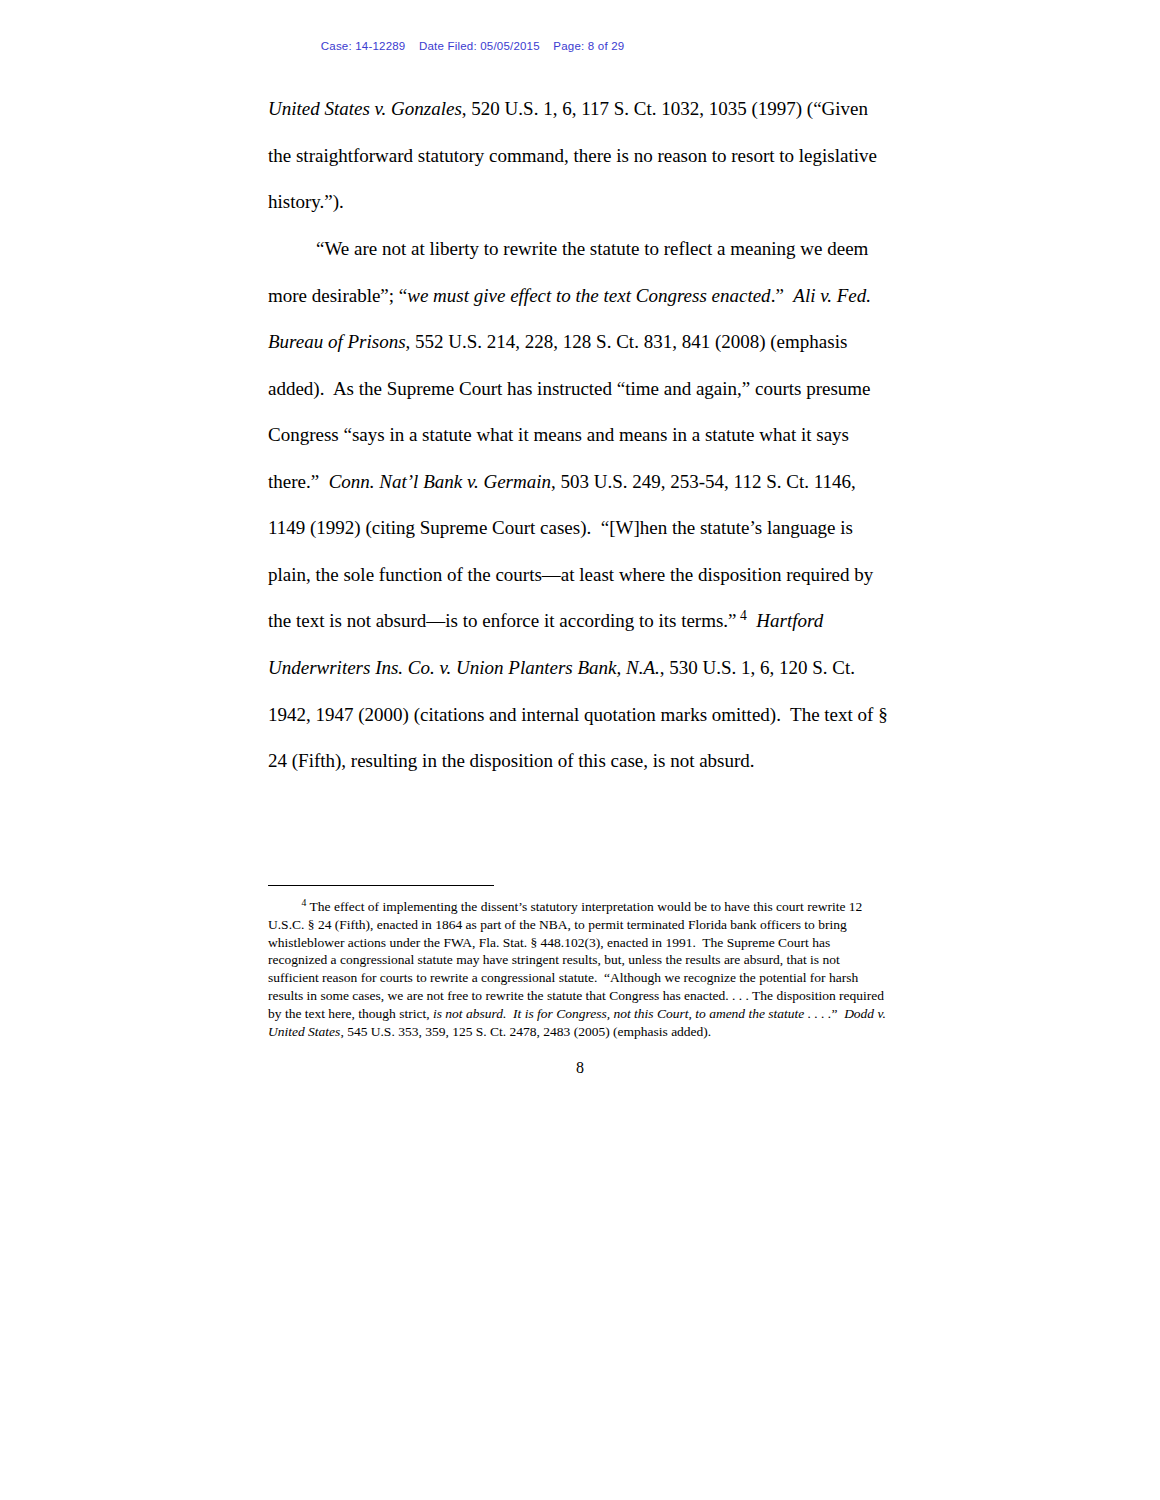Case: 14-12289 Date Filed: 05/05/2015 Page: 8 of 29
United States v. Gonzales, 520 U.S. 1, 6, 117 S. Ct. 1032, 1035 (1997) (“Given the straightforward statutory command, there is no reason to resort to legislative history.”).
“We are not at liberty to rewrite the statute to reflect a meaning we deem more desirable”; “we must give effect to the text Congress enacted.” Ali v. Fed. Bureau of Prisons, 552 U.S. 214, 228, 128 S. Ct. 831, 841 (2008) (emphasis added). As the Supreme Court has instructed “time and again,” courts presume Congress “says in a statute what it means and means in a statute what it says there.” Conn. Nat’l Bank v. Germain, 503 U.S. 249, 253-54, 112 S. Ct. 1146, 1149 (1992) (citing Supreme Court cases). “[W]hen the statute’s language is plain, the sole function of the courts—at least where the disposition required by the text is not absurd—is to enforce it according to its terms.” 4 Hartford Underwriters Ins. Co. v. Union Planters Bank, N.A., 530 U.S. 1, 6, 120 S. Ct. 1942, 1947 (2000) (citations and internal quotation marks omitted). The text of § 24 (Fifth), resulting in the disposition of this case, is not absurd.
4 The effect of implementing the dissent’s statutory interpretation would be to have this court rewrite 12 U.S.C. § 24 (Fifth), enacted in 1864 as part of the NBA, to permit terminated Florida bank officers to bring whistleblower actions under the FWA, Fla. Stat. § 448.102(3), enacted in 1991. The Supreme Court has recognized a congressional statute may have stringent results, but, unless the results are absurd, that is not sufficient reason for courts to rewrite a congressional statute. “Although we recognize the potential for harsh results in some cases, we are not free to rewrite the statute that Congress has enacted. . . . The disposition required by the text here, though strict, is not absurd. It is for Congress, not this Court, to amend the statute . . . .” Dodd v. United States, 545 U.S. 353, 359, 125 S. Ct. 2478, 2483 (2005) (emphasis added).
8